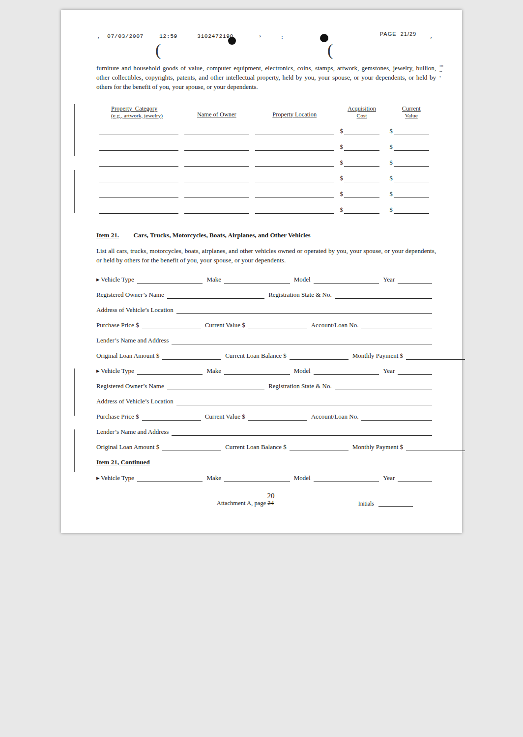, 07/03/2007 12:59 3102472190 › : PAGE 21/29 ,
( (
furniture and household goods of value, computer equipment, electronics, coins, stamps, artwork, gemstones, jewelry, bullion, other collectibles, copyrights, patents, and other intellectual property, held by you, your spouse, or your dependents, or held by others for the benefit of you, your spouse, or your dependents. •••
••
•
| Property Category (e.g., artwork, jewelry) | Name of Owner | Property Location | Acquisition Cost | Current Value |
| --- | --- | --- | --- | --- |
| | | | $ | $ |
| | | | $ | $ |
| | | | $ | $ |
| | | | $ | $ |
| | | | $ | $ |
| | | | $ | $ |
Item 21. Cars, Trucks, Motorcycles, Boats, Airplanes, and Other Vehicles
List all cars, trucks, motorcycles, boats, airplanes, and other vehicles owned or operated by you, your spouse, or your dependents, or held by others for the benefit of you, your spouse, or your dependents.
▸Vehicle Type Make Model Year
Registered Owner’s Name Registration State & No.
Address of Vehicle’s Location
Purchase Price $ Current Value $ Account/Loan No.
Lender’s Name and Address
Original Loan Amount $ Current Loan Balance $ Monthly Payment $
▸Vehicle Type Make Model Year
Registered Owner’s Name Registration State & No.
Address of Vehicle’s Location
Purchase Price $ Current Value $ Account/Loan No.
Lender’s Name and Address
Original Loan Amount $ Current Loan Balance $ Monthly Payment $
Item 21, Continued
▸Vehicle Type Make Model Year
20 Attachment A, page 24 Initials